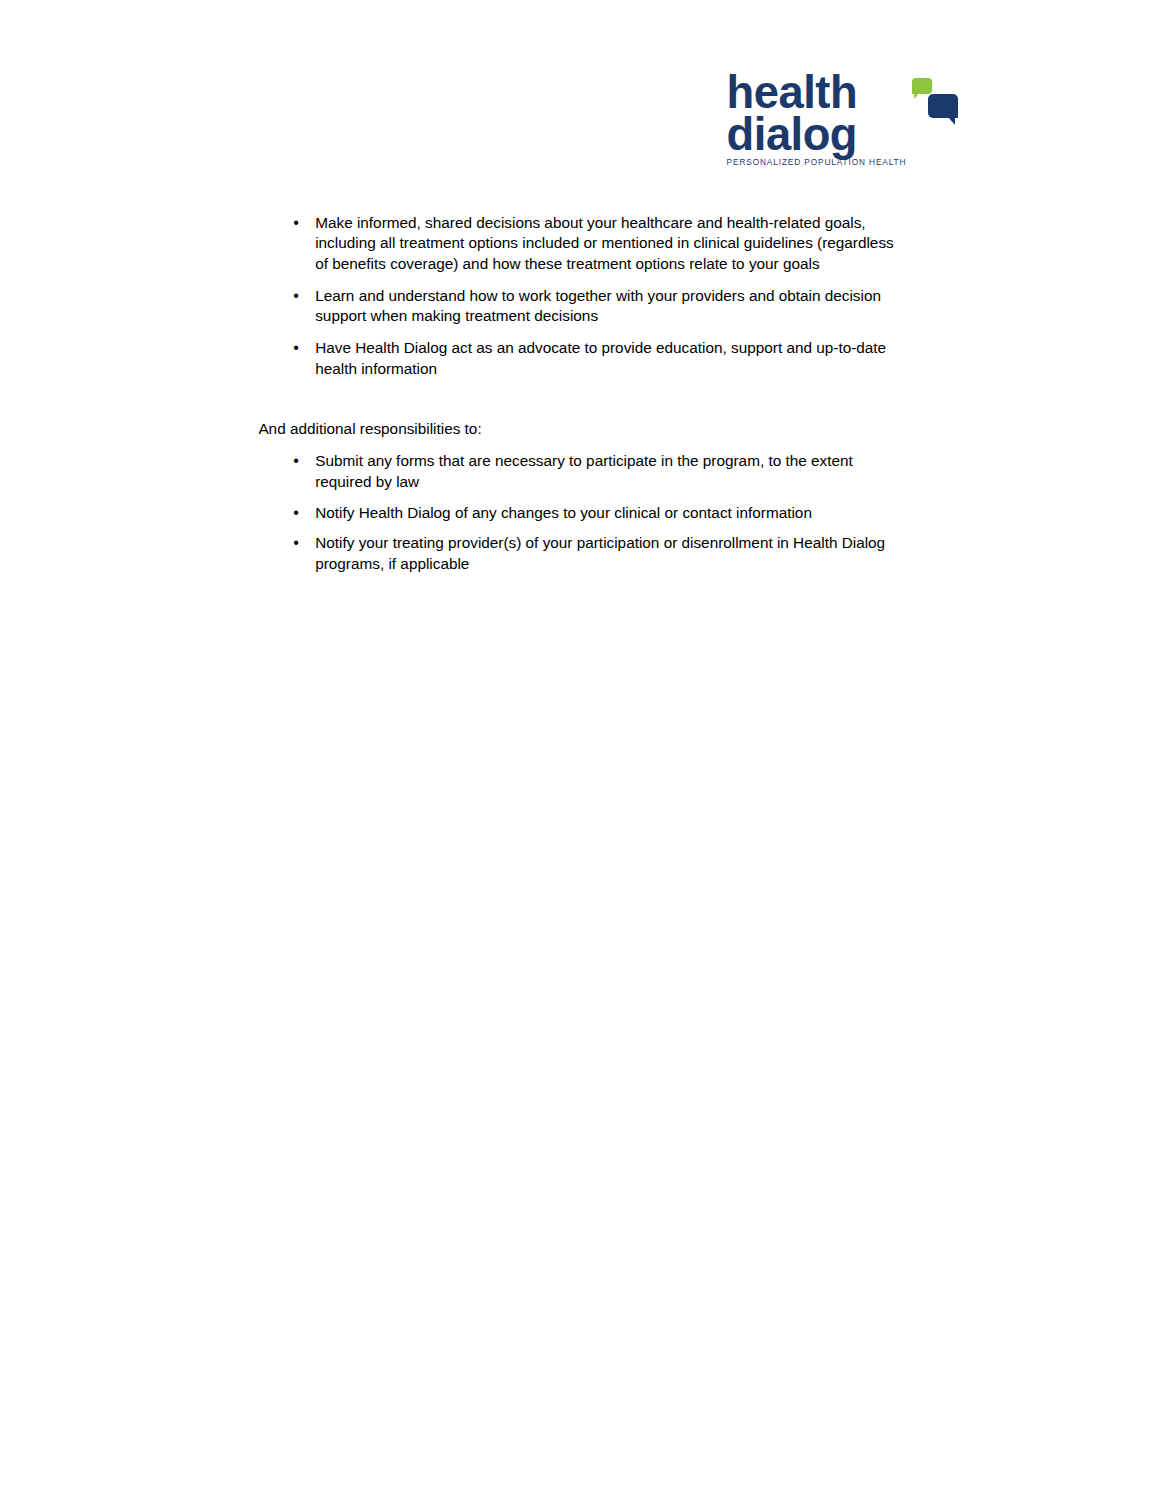health dialog
PERSONALIZED POPULATION HEALTH
Make informed, shared decisions about your healthcare and health-related goals, including all treatment options included or mentioned in clinical guidelines (regardless of benefits coverage) and how these treatment options relate to your goals
Learn and understand how to work together with your providers and obtain decision support when making treatment decisions
Have Health Dialog act as an advocate to provide education, support and up-to-date health information
And additional responsibilities to:
Submit any forms that are necessary to participate in the program, to the extent required by law
Notify Health Dialog of any changes to your clinical or contact information
Notify your treating provider(s) of your participation or disenrollment in Health Dialog programs, if applicable